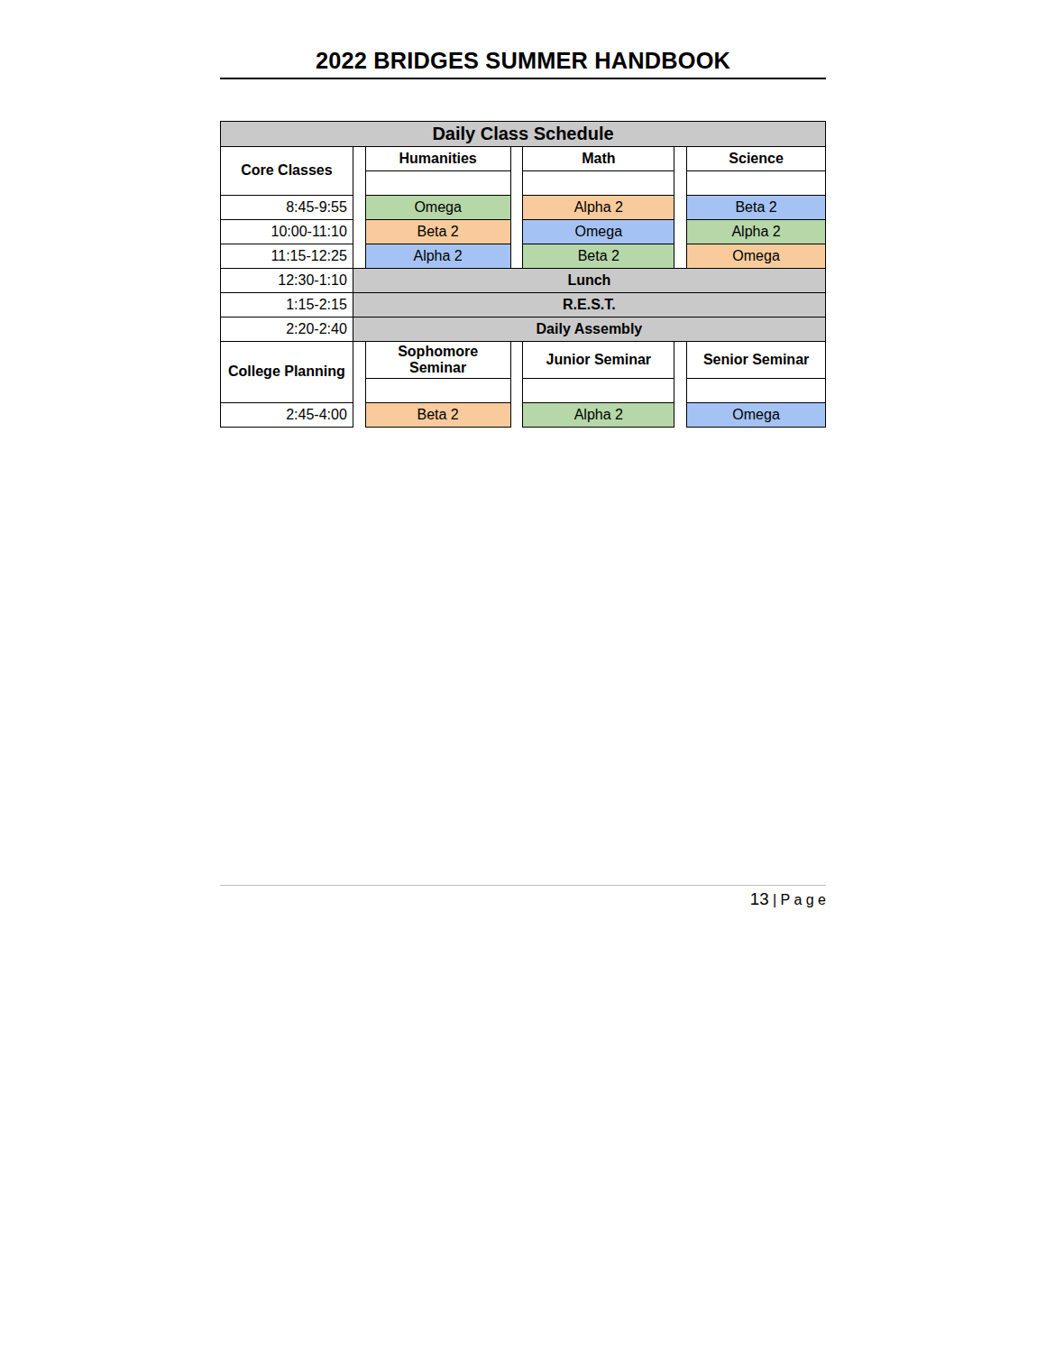2022 BRIDGES SUMMER HANDBOOK
| Daily Class Schedule |
| Core Classes | | Humanities | | Math | | Science |
| 8:45-9:55 | | Omega | | Alpha 2 | | Beta 2 |
| 10:00-11:10 | | Beta 2 | | Omega | | Alpha 2 |
| 11:15-12:25 | | Alpha 2 | | Beta 2 | | Omega |
| 12:30-1:10 | Lunch |
| 1:15-2:15 | R.E.S.T. |
| 2:20-2:40 | Daily Assembly |
| College Planning | | Sophomore Seminar | | Junior Seminar | | Senior Seminar |
| 2:45-4:00 | | Beta 2 | | Alpha 2 | | Omega |
13 | P a g e